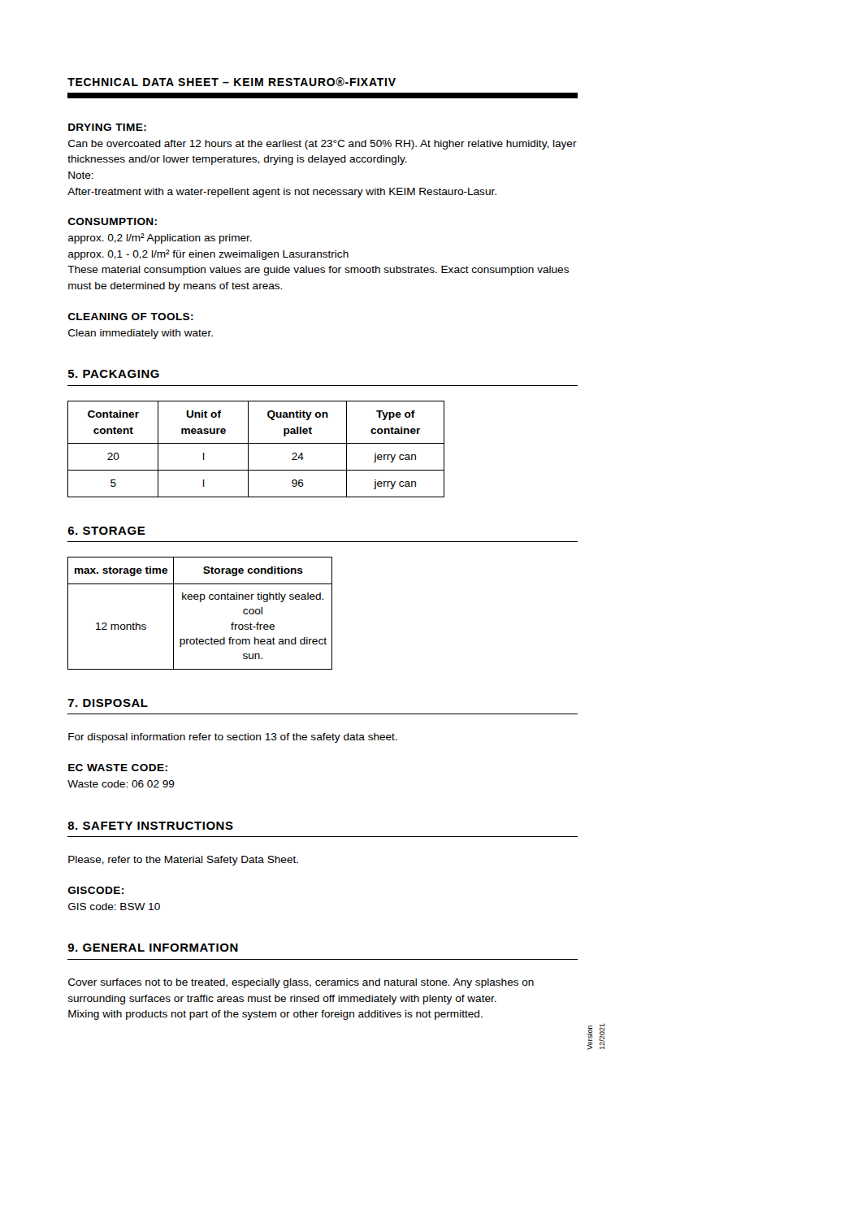Technical data sheet – KEIM Restauro®-Fixativ
DRYING TIME:
Can be overcoated after 12 hours at the earliest (at 23°C and 50% RH). At higher relative humidity, layer thicknesses and/or lower temperatures, drying is delayed accordingly.
Note:
After-treatment with a water-repellent agent is not necessary with KEIM Restauro-Lasur.
CONSUMPTION:
approx. 0,2 l/m² Application as primer.
approx. 0,1 - 0,2 l/m² für einen zweimaligen Lasuranstrich
These material consumption values are guide values for smooth substrates. Exact consumption values must be determined by means of test areas.
CLEANING OF TOOLS:
Clean immediately with water.
5. PACKAGING
| Container content | Unit of measure | Quantity on pallet | Type of container |
| --- | --- | --- | --- |
| 20 | l | 24 | jerry can |
| 5 | l | 96 | jerry can |
6. STORAGE
| max. storage time | Storage conditions |
| --- | --- |
| 12 months | keep container tightly sealed. cool frost-free protected from heat and direct sun. |
7. DISPOSAL
For disposal information refer to section 13 of the safety data sheet.
EC WASTE CODE:
Waste code: 06 02 99
8. SAFETY INSTRUCTIONS
Please, refer to the Material Safety Data Sheet.
GISCODE:
GIS code: BSW 10
9. GENERAL INFORMATION
Cover surfaces not to be treated, especially glass, ceramics and natural stone. Any splashes on surrounding surfaces or traffic areas must be rinsed off immediately with plenty of water.
Mixing with products not part of the system or other foreign additives is not permitted.
Version
12/2021